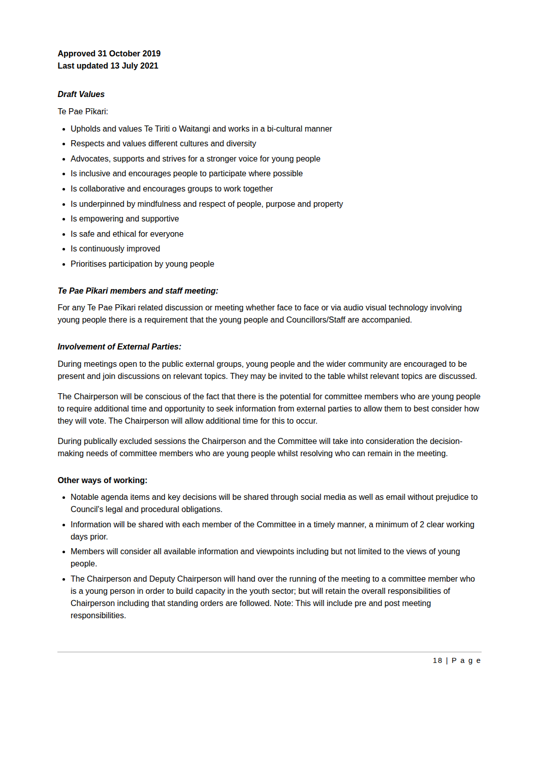Approved 31 October 2019
Last updated 13 July 2021
Draft Values
Te Pae Pīkari:
Upholds and values Te Tiriti o Waitangi and works in a bi-cultural manner
Respects and values different cultures and diversity
Advocates, supports and strives for a stronger voice for young people
Is inclusive and encourages people to participate where possible
Is collaborative and encourages groups to work together
Is underpinned by mindfulness and respect of people, purpose and property
Is empowering and supportive
Is safe and ethical for everyone
Is continuously improved
Prioritises participation by young people
Te Pae Pīkari members and staff meeting:
For any Te Pae Pīkari related discussion or meeting whether face to face or via audio visual technology involving young people there is a requirement that the young people and Councillors/Staff are accompanied.
Involvement of External Parties:
During meetings open to the public external groups, young people and the wider community are encouraged to be present and join discussions on relevant topics. They may be invited to the table whilst relevant topics are discussed.
The Chairperson will be conscious of the fact that there is the potential for committee members who are young people to require additional time and opportunity to seek information from external parties to allow them to best consider how they will vote. The Chairperson will allow additional time for this to occur.
During publically excluded sessions the Chairperson and the Committee will take into consideration the decision-making needs of committee members who are young people whilst resolving who can remain in the meeting.
Other ways of working:
Notable agenda items and key decisions will be shared through social media as well as email without prejudice to Council's legal and procedural obligations.
Information will be shared with each member of the Committee in a timely manner, a minimum of 2 clear working days prior.
Members will consider all available information and viewpoints including but not limited to the views of young people.
The Chairperson and Deputy Chairperson will hand over the running of the meeting to a committee member who is a young person in order to build capacity in the youth sector; but will retain the overall responsibilities of Chairperson including that standing orders are followed. Note: This will include pre and post meeting responsibilities.
18 | P a g e